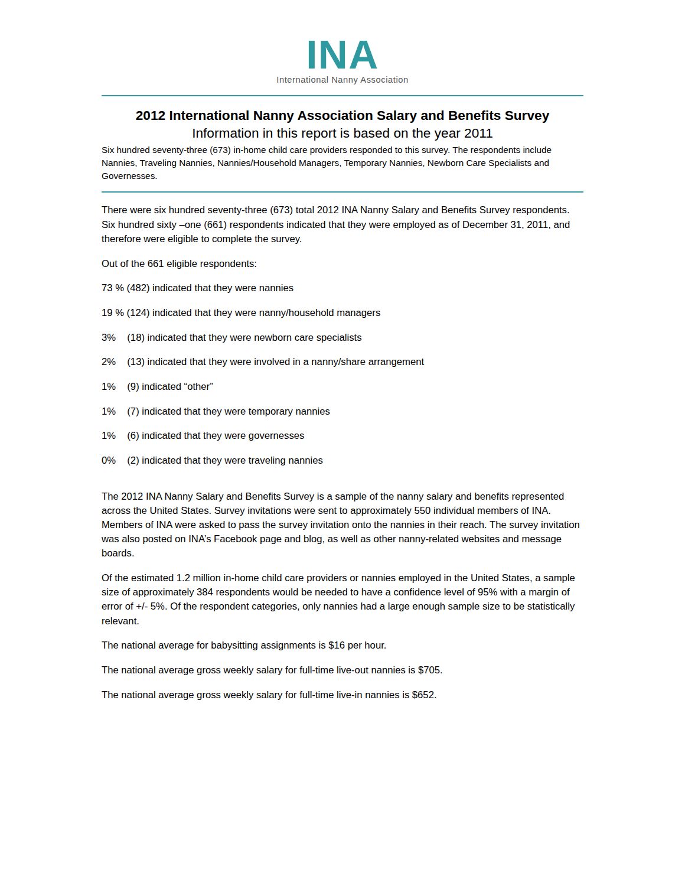INA
International Nanny Association
2012 International Nanny Association Salary and Benefits Survey Information in this report is based on the year 2011
Six hundred seventy-three (673) in-home child care providers responded to this survey. The respondents include Nannies, Traveling Nannies, Nannies/Household Managers, Temporary Nannies, Newborn Care Specialists and Governesses.
There were six hundred seventy-three (673) total 2012 INA Nanny Salary and Benefits Survey respondents. Six hundred sixty –one (661) respondents indicated that they were employed as of December 31, 2011, and therefore were eligible to complete the survey.
Out of the 661 eligible respondents:
73 % (482) indicated that they were nannies
19 % (124) indicated that they were nanny/household managers
3%(18) indicated that they were newborn care specialists
2%(13) indicated that they were involved in a nanny/share arrangement
1%(9) indicated “other”
1%(7) indicated that they were temporary nannies
1%(6) indicated that they were governesses
0%(2) indicated that they were traveling nannies
The 2012 INA Nanny Salary and Benefits Survey is a sample of the nanny salary and benefits represented across the United States. Survey invitations were sent to approximately 550 individual members of INA. Members of INA were asked to pass the survey invitation onto the nannies in their reach. The survey invitation was also posted on INA’s Facebook page and blog, as well as other nanny-related websites and message boards.
Of the estimated 1.2 million in-home child care providers or nannies employed in the United States, a sample size of approximately 384 respondents would be needed to have a confidence level of 95% with a margin of error of +/- 5%. Of the respondent categories, only nannies had a large enough sample size to be statistically relevant.
The national average for babysitting assignments is $16 per hour.
The national average gross weekly salary for full-time live-out nannies is $705.
The national average gross weekly salary for full-time live-in nannies is $652.